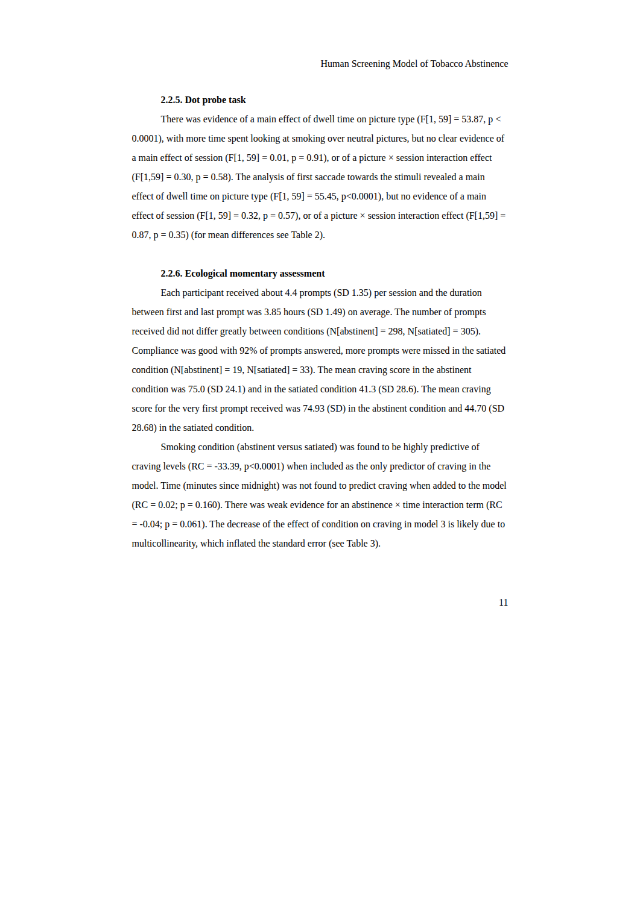Human Screening Model of Tobacco Abstinence
2.2.5. Dot probe task
There was evidence of a main effect of dwell time on picture type (F[1, 59] = 53.87, p < 0.0001), with more time spent looking at smoking over neutral pictures, but no clear evidence of a main effect of session (F[1, 59] = 0.01, p = 0.91), or of a picture × session interaction effect (F[1,59] = 0.30, p = 0.58). The analysis of first saccade towards the stimuli revealed a main effect of dwell time on picture type (F[1, 59] = 55.45, p<0.0001), but no evidence of a main effect of session (F[1, 59] = 0.32, p = 0.57), or of a picture × session interaction effect (F[1,59] = 0.87, p = 0.35) (for mean differences see Table 2).
2.2.6. Ecological momentary assessment
Each participant received about 4.4 prompts (SD 1.35) per session and the duration between first and last prompt was 3.85 hours (SD 1.49) on average. The number of prompts received did not differ greatly between conditions (N[abstinent] = 298, N[satiated] = 305). Compliance was good with 92% of prompts answered, more prompts were missed in the satiated condition (N[abstinent] = 19, N[satiated] = 33). The mean craving score in the abstinent condition was 75.0 (SD 24.1) and in the satiated condition 41.3 (SD 28.6). The mean craving score for the very first prompt received was 74.93 (SD) in the abstinent condition and 44.70 (SD 28.68) in the satiated condition.
Smoking condition (abstinent versus satiated) was found to be highly predictive of craving levels (RC = -33.39, p<0.0001) when included as the only predictor of craving in the model. Time (minutes since midnight) was not found to predict craving when added to the model (RC = 0.02; p = 0.160). There was weak evidence for an abstinence × time interaction term (RC = -0.04; p = 0.061). The decrease of the effect of condition on craving in model 3 is likely due to multicollinearity, which inflated the standard error (see Table 3).
11